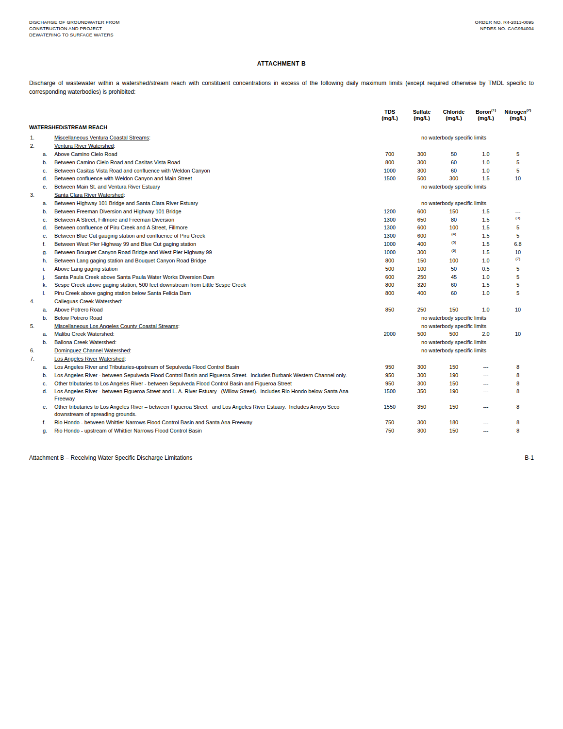DISCHARGE OF GROUNDWATER FROM CONSTRUCTION AND PROJECT DEWATERING TO SURFACE WATERS
ORDER NO. R4-2013-0095 NPDES NO. CAG994004
ATTACHMENT B
Discharge of wastewater within a watershed/stream reach with constituent concentrations in excess of the following daily maximum limits (except required otherwise by TMDL specific to corresponding waterbodies) is prohibited:
| | TDS (mg/L) | Sulfate (mg/L) | Chloride (mg/L) | Boron (1) (mg/L) | Nitrogen (2) (mg/L) |
| --- | --- | --- | --- | --- | --- |
| WATERSHED/STREAM REACH | |
| 1. | | Miscellaneous Ventura Coastal Streams : | no waterbody specific limits |
| 2. | | Ventura River Watershed : | | | | | |
| | a. | Above Camino Cielo Road | 700 | 300 | 50 | 1.0 | 5 |
| | b. | Between Camino Cielo Road and Casitas Vista Road | 800 | 300 | 60 | 1.0 | 5 |
| | c. | Between Casitas Vista Road and confluence with Weldon Canyon | 1000 | 300 | 60 | 1.0 | 5 |
| | d. | Between confluence with Weldon Canyon and Main Street | 1500 | 500 | 300 | 1.5 | 10 |
| | e. | Between Main St. and Ventura River Estuary | no waterbody specific limits |
| 3. | | Santa Clara River Watershed : | | | | | |
| | a. | Between Highway 101 Bridge and Santa Clara River Estuary | no waterbody specific limits |
| | b. | Between Freeman Diversion and Highway 101 Bridge | 1200 | 600 | 150 | 1.5 | --- |
| | c. | Between A Street, Fillmore and Freeman Diversion | 1300 | 650 | 80 | 1.5 | (3) |
| | d. | Between confluence of Piru Creek and A Street, Fillmore | 1300 | 600 | 100 | 1.5 | 5 |
| | e. | Between Blue Cut gauging station and confluence of Piru Creek | 1300 | 600 | (4) | 1.5 | 5 |
| | f. | Between West Pier Highway 99 and Blue Cut gaging station | 1000 | 400 | (5) | 1.5 | 6.8 |
| | g. | Between Bouquet Canyon Road Bridge and West Pier Highway 99 | 1000 | 300 | (6) | 1.5 | 10 |
| | h. | Between Lang gaging station and Bouquet Canyon Road Bridge | 800 | 150 | 100 | 1.0 | (7) |
| | i. | Above Lang gaging station | 500 | 100 | 50 | 0.5 | 5 |
| | j. | Santa Paula Creek above Santa Paula Water Works Diversion Dam | 600 | 250 | 45 | 1.0 | 5 |
| | k. | Sespe Creek above gaging station, 500 feet downstream from Little Sespe Creek | 800 | 320 | 60 | 1.5 | 5 |
| | l. | Piru Creek above gaging station below Santa Felicia Dam | 800 | 400 | 60 | 1.0 | 5 |
| 4. | | Calleguas Creek Watershed : | | | | | |
| | a. | Above Potrero Road | 850 | 250 | 150 | 1.0 | 10 |
| | b. | Below Potrero Road | no waterbody specific limits |
| 5. | | Miscellaneous Los Angeles County Coastal Streams : | no waterbody specific limits |
| | a. | Malibu Creek Watershed: | 2000 | 500 | 500 | 2.0 | 10 |
| | b. | Ballona Creek Watershed: | no waterbody specific limits |
| 6. | | Dominguez Channel Watershed : | no waterbody specific limits |
| 7. | | Los Angeles River Watershed : | | | | | |
| | a. | Los Angeles River and Tributaries-upstream of Sepulveda Flood Control Basin | 950 | 300 | 150 | --- | 8 |
| | b. | Los Angeles River - between Sepulveda Flood Control Basin and Figueroa Street. Includes Burbank Western Channel only. | 950 | 300 | 190 | --- | 8 |
| | c. | Other tributaries to Los Angeles River - between Sepulveda Flood Control Basin and Figueroa Street | 950 | 300 | 150 | --- | 8 |
| | d. | Los Angeles River - between Figueroa Street and L. A. River Estuary (Willow Street). Includes Rio Hondo below Santa Ana Freeway | 1500 | 350 | 190 | --- | 8 |
| | e. | Other tributaries to Los Angeles River – between Figueroa Street and Los Angeles River Estuary. Includes Arroyo Seco downstream of spreading grounds. | 1550 | 350 | 150 | --- | 8 |
| | f. | Rio Hondo - between Whittier Narrows Flood Control Basin and Santa Ana Freeway | 750 | 300 | 180 | --- | 8 |
| | g. | Rio Hondo - upstream of Whittier Narrows Flood Control Basin | 750 | 300 | 150 | --- | 8 |
Attachment B – Receiving Water Specific Discharge Limitations
B-1